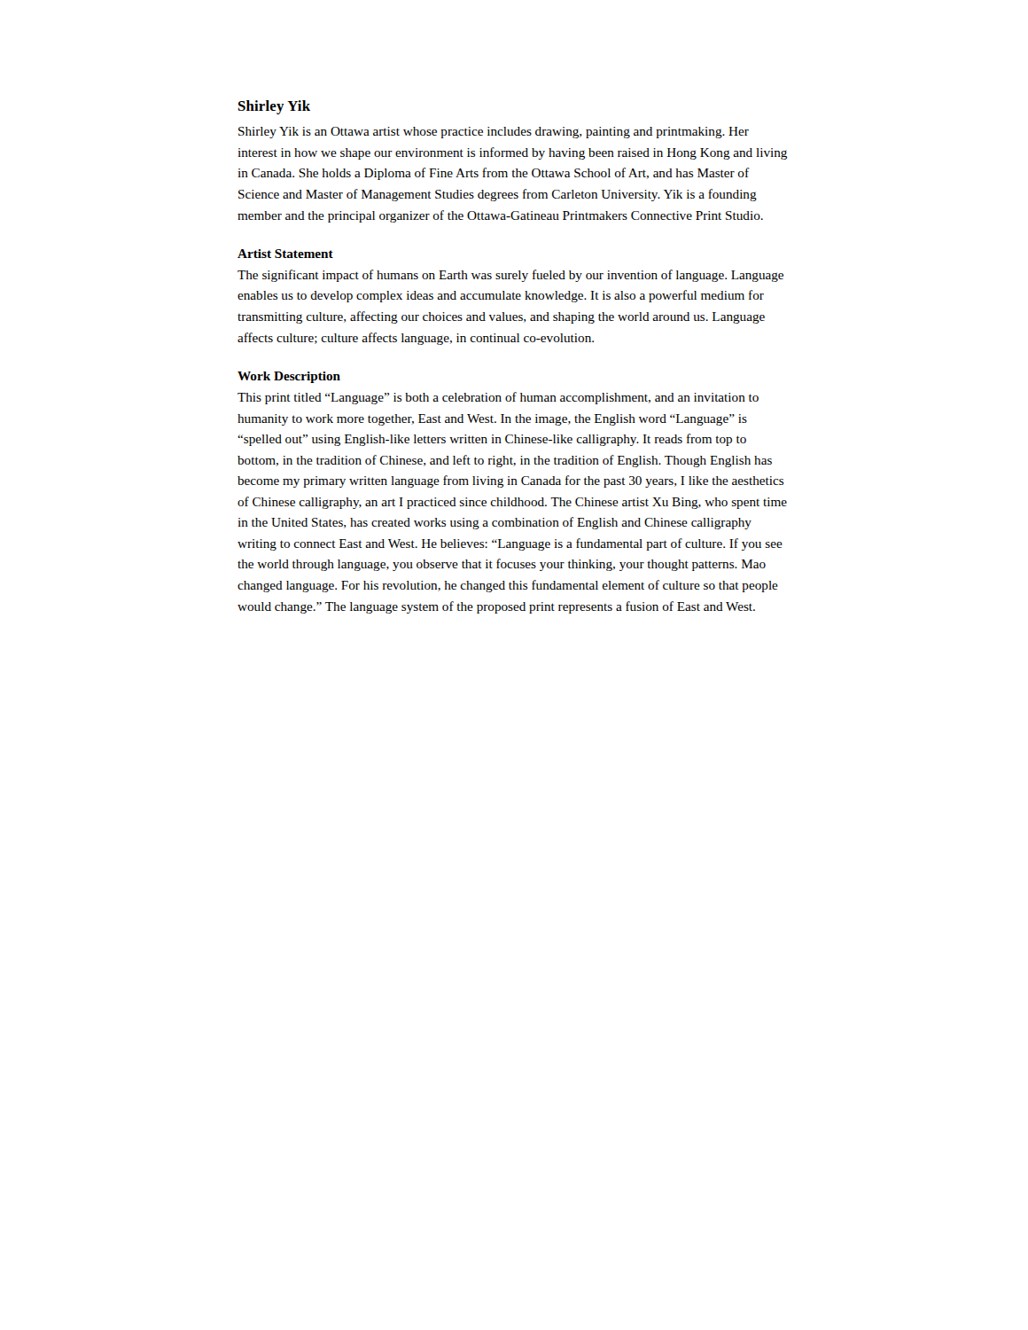Shirley Yik
Shirley Yik is an Ottawa artist whose practice includes drawing, painting and printmaking. Her interest in how we shape our environment is informed by having been raised in Hong Kong and living in Canada. She holds a Diploma of Fine Arts from the Ottawa School of Art, and has Master of Science and Master of Management Studies degrees from Carleton University. Yik is a founding member and the principal organizer of the Ottawa-Gatineau Printmakers Connective Print Studio.
Artist Statement
The significant impact of humans on Earth was surely fueled by our invention of language. Language enables us to develop complex ideas and accumulate knowledge. It is also a powerful medium for transmitting culture, affecting our choices and values, and shaping the world around us. Language affects culture; culture affects language, in continual co-evolution.
Work Description
This print titled “Language” is both a celebration of human accomplishment, and an invitation to humanity to work more together, East and West. In the image, the English word “Language” is “spelled out” using English-like letters written in Chinese-like calligraphy. It reads from top to bottom, in the tradition of Chinese, and left to right, in the tradition of English. Though English has become my primary written language from living in Canada for the past 30 years, I like the aesthetics of Chinese calligraphy, an art I practiced since childhood. The Chinese artist Xu Bing, who spent time in the United States, has created works using a combination of English and Chinese calligraphy writing to connect East and West. He believes: “Language is a fundamental part of culture. If you see the world through language, you observe that it focuses your thinking, your thought patterns. Mao changed language. For his revolution, he changed this fundamental element of culture so that people would change.” The language system of the proposed print represents a fusion of East and West.